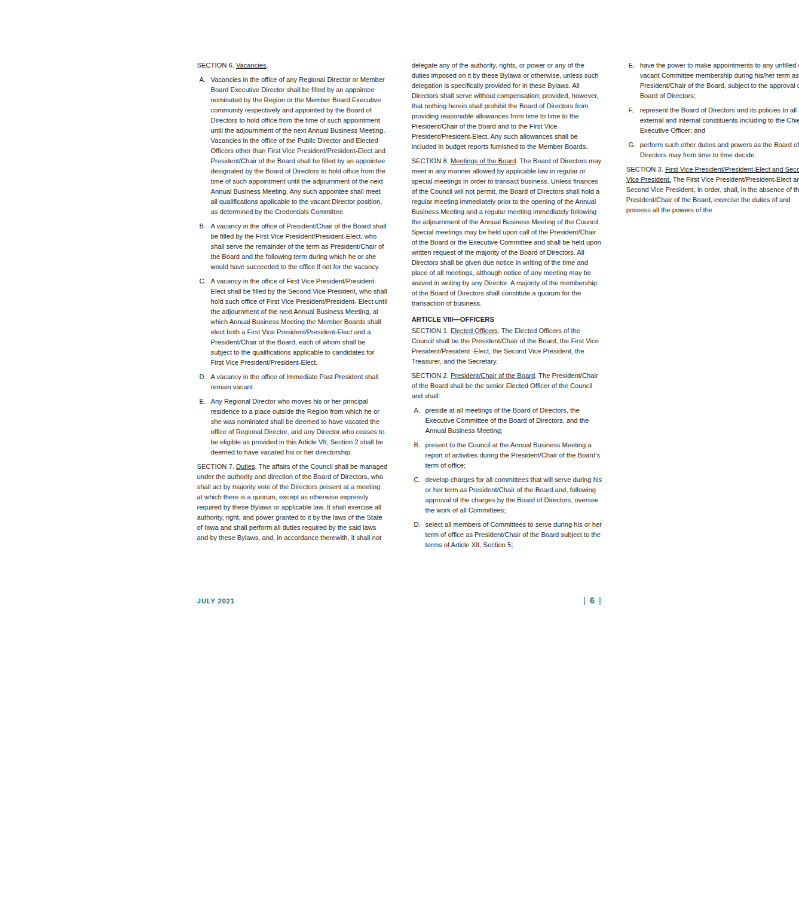SECTION 6. Vacancies.
A. Vacancies in the office of any Regional Director or Member Board Executive Director shall be filled by an appointee nominated by the Region or the Member Board Executive community respectively and appointed by the Board of Directors to hold office from the time of such appointment until the adjournment of the next Annual Business Meeting. Vacancies in the office of the Public Director and Elected Officers other than First Vice President/President-Elect and President/Chair of the Board shall be filled by an appointee designated by the Board of Directors to hold office from the time of such appointment until the adjournment of the next Annual Business Meeting. Any such appointee shall meet all qualifications applicable to the vacant Director position, as determined by the Credentials Committee.
B. A vacancy in the office of President/Chair of the Board shall be filled by the First Vice President/President-Elect, who shall serve the remainder of the term as President/Chair of the Board and the following term during which he or she would have succeeded to the office if not for the vacancy.
C. A vacancy in the office of First Vice President/President-Elect shall be filled by the Second Vice President, who shall hold such office of First Vice President/President- Elect until the adjournment of the next Annual Business Meeting, at which Annual Business Meeting the Member Boards shall elect both a First Vice President/President-Elect and a President/Chair of the Board, each of whom shall be subject to the qualifications applicable to candidates for First Vice President/President-Elect.
D. A vacancy in the office of Immediate Past President shall remain vacant.
E. Any Regional Director who moves his or her principal residence to a place outside the Region from which he or she was nominated shall be deemed to have vacated the office of Regional Director, and any Director who ceases to be eligible as provided in this Article VII, Section 2 shall be deemed to have vacated his or her directorship.
SECTION 7. Duties. The affairs of the Council shall be managed under the authority and direction of the Board of Directors, who shall act by majority vote of the Directors present at a meeting at which there is a quorum, except as otherwise expressly required by these Bylaws or applicable law. It shall exercise all authority, right, and power granted to it by the laws of the State of Iowa and shall perform all duties required by the said laws and by these Bylaws, and, in accordance therewith, it shall not delegate any of the authority, rights, or power or any of the duties imposed on it by these Bylaws or otherwise, unless such delegation is specifically provided for in these Bylaws. All Directors shall serve without compensation; provided, however, that nothing herein shall prohibit the Board of Directors from providing reasonable allowances from time to time to the President/Chair of the Board and to the First Vice President/President-Elect. Any such allowances shall be included in budget reports furnished to the Member Boards.
SECTION 8. Meetings of the Board. The Board of Directors may meet in any manner allowed by applicable law in regular or special meetings in order to transact business. Unless finances of the Council will not permit, the Board of Directors shall hold a regular meeting immediately prior to the opening of the Annual Business Meeting and a regular meeting immediately following the adjournment of the Annual Business Meeting of the Council. Special meetings may be held upon call of the President/Chair of the Board or the Executive Committee and shall be held upon written request of the majority of the Board of Directors. All Directors shall be given due notice in writing of the time and place of all meetings, although notice of any meeting may be waived in writing by any Director. A majority of the membership of the Board of Directors shall constitute a quorum for the transaction of business.
ARTICLE VIII—OFFICERS
SECTION 1. Elected Officers. The Elected Officers of the Council shall be the President/Chair of the Board, the First Vice President/President -Elect, the Second Vice President, the Treasurer, and the Secretary.
SECTION 2. President/Chair of the Board. The President/Chair of the Board shall be the senior Elected Officer of the Council and shall:
A. preside at all meetings of the Board of Directors, the Executive Committee of the Board of Directors, and the Annual Business Meeting;
B. present to the Council at the Annual Business Meeting a report of activities during the President/Chair of the Board's term of office;
C. develop charges for all committees that will serve during his or her term as President/Chair of the Board and, following approval of the charges by the Board of Directors, oversee the work of all Committees;
D. select all members of Committees to serve during his or her term of office as President/Chair of the Board subject to the terms of Article XII, Section 5;
E. have the power to make appointments to any unfilled or vacant Committee membership during his/her term as President/Chair of the Board, subject to the approval of the Board of Directors;
F. represent the Board of Directors and its policies to all external and internal constituents including to the Chief Executive Officer; and
G. perform such other duties and powers as the Board of Directors may from time to time decide.
SECTION 3. First Vice President/President-Elect and Second Vice President. The First Vice President/President-Elect and the Second Vice President, in order, shall, in the absence of the President/Chair of the Board, exercise the duties of and possess all the powers of the
JULY 2021
| 6 |